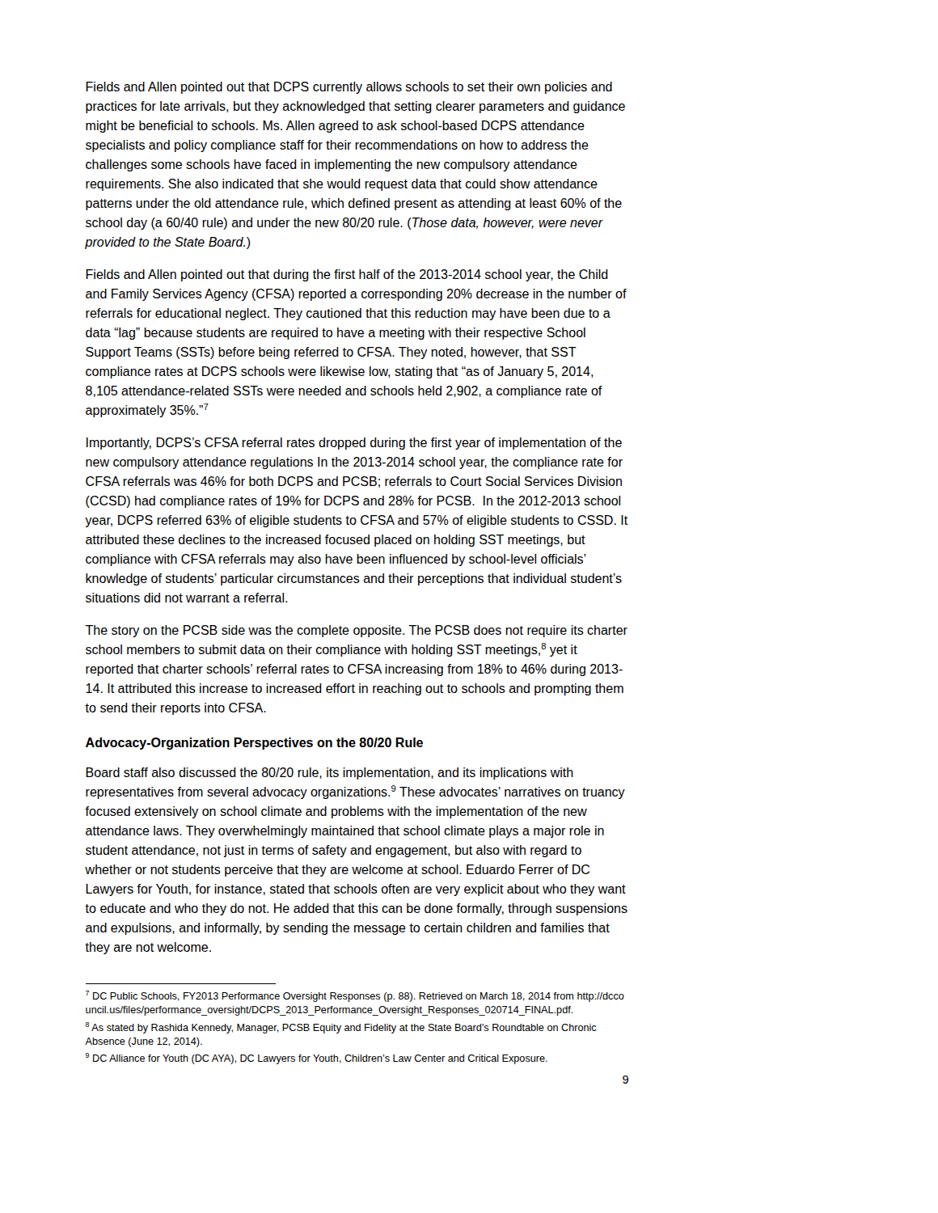Fields and Allen pointed out that DCPS currently allows schools to set their own policies and practices for late arrivals, but they acknowledged that setting clearer parameters and guidance might be beneficial to schools. Ms. Allen agreed to ask school-based DCPS attendance specialists and policy compliance staff for their recommendations on how to address the challenges some schools have faced in implementing the new compulsory attendance requirements. She also indicated that she would request data that could show attendance patterns under the old attendance rule, which defined present as attending at least 60% of the school day (a 60/40 rule) and under the new 80/20 rule. (Those data, however, were never provided to the State Board.)
Fields and Allen pointed out that during the first half of the 2013-2014 school year, the Child and Family Services Agency (CFSA) reported a corresponding 20% decrease in the number of referrals for educational neglect. They cautioned that this reduction may have been due to a data “lag” because students are required to have a meeting with their respective School Support Teams (SSTs) before being referred to CFSA. They noted, however, that SST compliance rates at DCPS schools were likewise low, stating that “as of January 5, 2014, 8,105 attendance-related SSTs were needed and schools held 2,902, a compliance rate of approximately 35%.”7
Importantly, DCPS’s CFSA referral rates dropped during the first year of implementation of the new compulsory attendance regulations In the 2013-2014 school year, the compliance rate for CFSA referrals was 46% for both DCPS and PCSB; referrals to Court Social Services Division (CCSD) had compliance rates of 19% for DCPS and 28% for PCSB. In the 2012-2013 school year, DCPS referred 63% of eligible students to CFSA and 57% of eligible students to CSSD. It attributed these declines to the increased focused placed on holding SST meetings, but compliance with CFSA referrals may also have been influenced by school-level officials’ knowledge of students’ particular circumstances and their perceptions that individual student’s situations did not warrant a referral.
The story on the PCSB side was the complete opposite. The PCSB does not require its charter school members to submit data on their compliance with holding SST meetings,8 yet it reported that charter schools’ referral rates to CFSA increasing from 18% to 46% during 2013-14. It attributed this increase to increased effort in reaching out to schools and prompting them to send their reports into CFSA.
Advocacy-Organization Perspectives on the 80/20 Rule
Board staff also discussed the 80/20 rule, its implementation, and its implications with representatives from several advocacy organizations.9 These advocates’ narratives on truancy focused extensively on school climate and problems with the implementation of the new attendance laws. They overwhelmingly maintained that school climate plays a major role in student attendance, not just in terms of safety and engagement, but also with regard to whether or not students perceive that they are welcome at school. Eduardo Ferrer of DC Lawyers for Youth, for instance, stated that schools often are very explicit about who they want to educate and who they do not. He added that this can be done formally, through suspensions and expulsions, and informally, by sending the message to certain children and families that they are not welcome.
7 DC Public Schools, FY2013 Performance Oversight Responses (p. 88). Retrieved on March 18, 2014 from http://dccouncil.us/files/performance_oversight/DCPS_2013_Performance_Oversight_Responses_020714_FINAL.pdf.
8 As stated by Rashida Kennedy, Manager, PCSB Equity and Fidelity at the State Board’s Roundtable on Chronic Absence (June 12, 2014).
9 DC Alliance for Youth (DC AYA), DC Lawyers for Youth, Children’s Law Center and Critical Exposure.
9